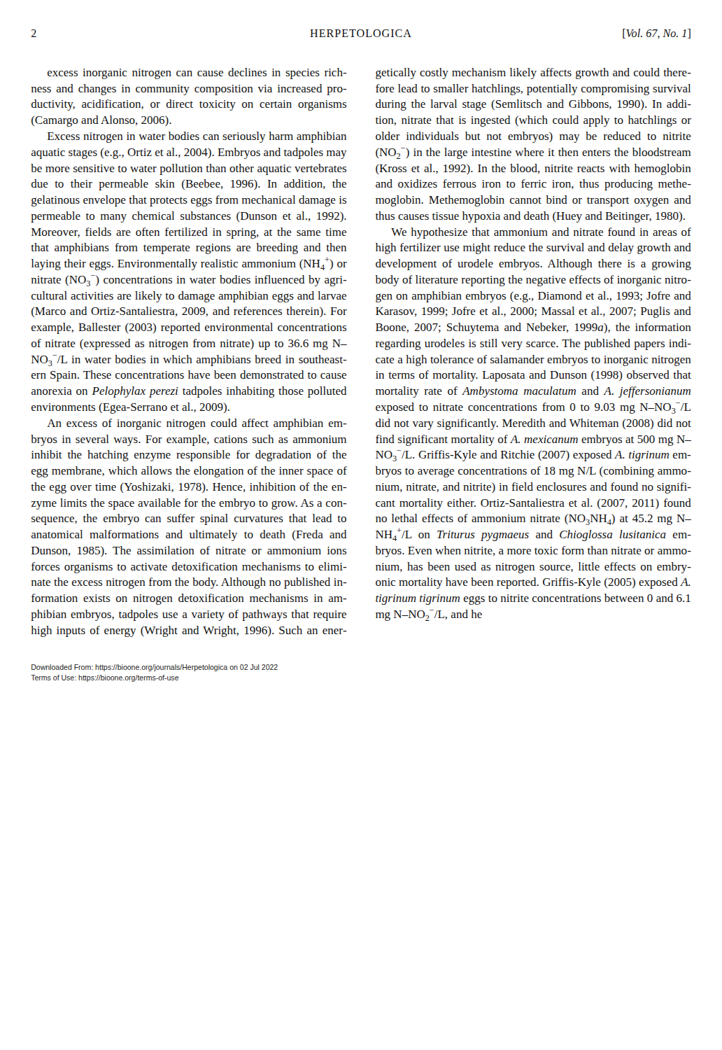2
Herpetologica
[Vol. 67, No. 1]
excess inorganic nitrogen can cause declines in species richness and changes in community composition via increased productivity, acidification, or direct toxicity on certain organisms (Camargo and Alonso, 2006).
Excess nitrogen in water bodies can seriously harm amphibian aquatic stages (e.g., Ortiz et al., 2004). Embryos and tadpoles may be more sensitive to water pollution than other aquatic vertebrates due to their permeable skin (Beebee, 1996). In addition, the gelatinous envelope that protects eggs from mechanical damage is permeable to many chemical substances (Dunson et al., 1992). Moreover, fields are often fertilized in spring, at the same time that amphibians from temperate regions are breeding and then laying their eggs. Environmentally realistic ammonium (NH4+) or nitrate (NO3−) concentrations in water bodies influenced by agricultural activities are likely to damage amphibian eggs and larvae (Marco and Ortiz-Santaliestra, 2009, and references therein). For example, Ballester (2003) reported environmental concentrations of nitrate (expressed as nitrogen from nitrate) up to 36.6 mg N–NO3−/L in water bodies in which amphibians breed in southeastern Spain. These concentrations have been demonstrated to cause anorexia on Pelophylax perezi tadpoles inhabiting those polluted environments (Egea-Serrano et al., 2009).
An excess of inorganic nitrogen could affect amphibian embryos in several ways. For example, cations such as ammonium inhibit the hatching enzyme responsible for degradation of the egg membrane, which allows the elongation of the inner space of the egg over time (Yoshizaki, 1978). Hence, inhibition of the enzyme limits the space available for the embryo to grow. As a consequence, the embryo can suffer spinal curvatures that lead to anatomical malformations and ultimately to death (Freda and Dunson, 1985). The assimilation of nitrate or ammonium ions forces organisms to activate detoxification mechanisms to eliminate the excess nitrogen from the body. Although no published information exists on nitrogen detoxification mechanisms in amphibian embryos, tadpoles use a variety of pathways that require high inputs of energy (Wright and Wright, 1996). Such an energetically costly mechanism likely affects growth and could therefore lead to smaller hatchlings, potentially compromising survival during the larval stage (Semlitsch and Gibbons, 1990). In addition, nitrate that is ingested (which could apply to hatchlings or older individuals but not embryos) may be reduced to nitrite (NO2−) in the large intestine where it then enters the bloodstream (Kross et al., 1992). In the blood, nitrite reacts with hemoglobin and oxidizes ferrous iron to ferric iron, thus producing methemoglobin. Methemoglobin cannot bind or transport oxygen and thus causes tissue hypoxia and death (Huey and Beitinger, 1980).
We hypothesize that ammonium and nitrate found in areas of high fertilizer use might reduce the survival and delay growth and development of urodele embryos. Although there is a growing body of literature reporting the negative effects of inorganic nitrogen on amphibian embryos (e.g., Diamond et al., 1993; Jofre and Karasov, 1999; Jofre et al., 2000; Massal et al., 2007; Puglis and Boone, 2007; Schuytema and Nebeker, 1999a), the information regarding urodeles is still very scarce. The published papers indicate a high tolerance of salamander embryos to inorganic nitrogen in terms of mortality. Laposata and Dunson (1998) observed that mortality rate of Ambystoma maculatum and A. jeffersonianum exposed to nitrate concentrations from 0 to 9.03 mg N–NO3−/L did not vary significantly. Meredith and Whiteman (2008) did not find significant mortality of A. mexicanum embryos at 500 mg N–NO3−/L. Griffis-Kyle and Ritchie (2007) exposed A. tigrinum embryos to average concentrations of 18 mg N/L (combining ammonium, nitrate, and nitrite) in field enclosures and found no significant mortality either. Ortiz-Santaliestra et al. (2007, 2011) found no lethal effects of ammonium nitrate (NO3NH4) at 45.2 mg N–NH4+/L on Triturus pygmaeus and Chioglossa lusitanica embryos. Even when nitrite, a more toxic form than nitrate or ammonium, has been used as nitrogen source, little effects on embryonic mortality have been reported. Griffis-Kyle (2005) exposed A. tigrinum tigrinum eggs to nitrite concentrations between 0 and 6.1 mg N–NO2−/L, and he
Downloaded From: https://bioone.org/journals/Herpetologica on 02 Jul 2022
Terms of Use: https://bioone.org/terms-of-use